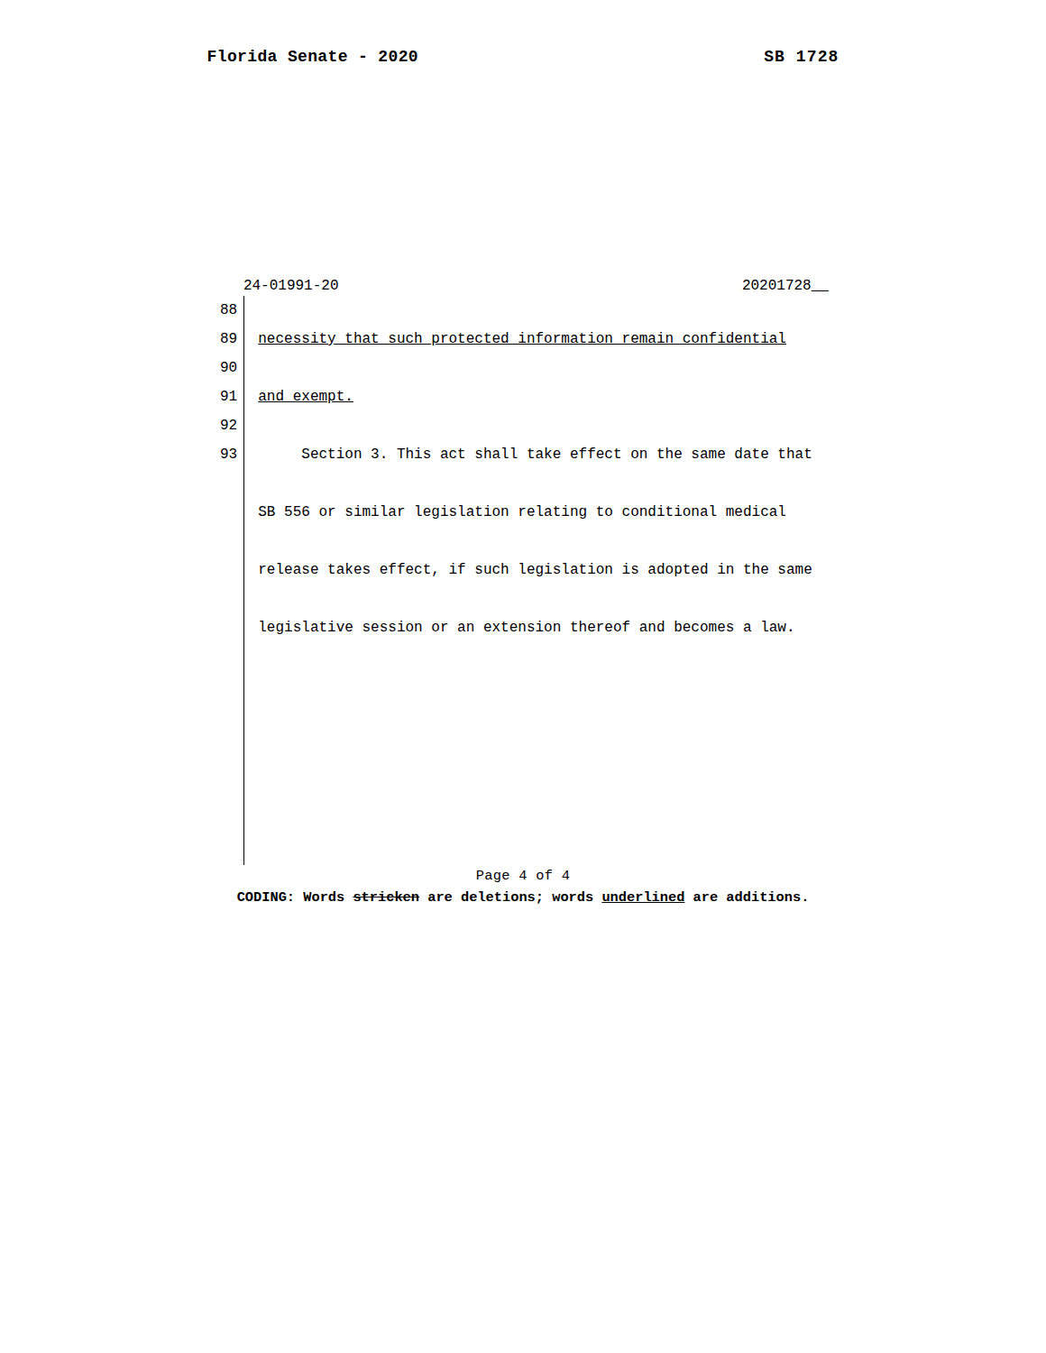Florida Senate - 2020
SB 1728
24-01991-20
20201728__
88
89
90
91
92
93
necessity that such protected information remain confidential
and exempt.
Section 3. This act shall take effect on the same date that
SB 556 or similar legislation relating to conditional medical
release takes effect, if such legislation is adopted in the same
legislative session or an extension thereof and becomes a law.
Page 4 of 4
CODING: Words stricken are deletions; words underlined are additions.